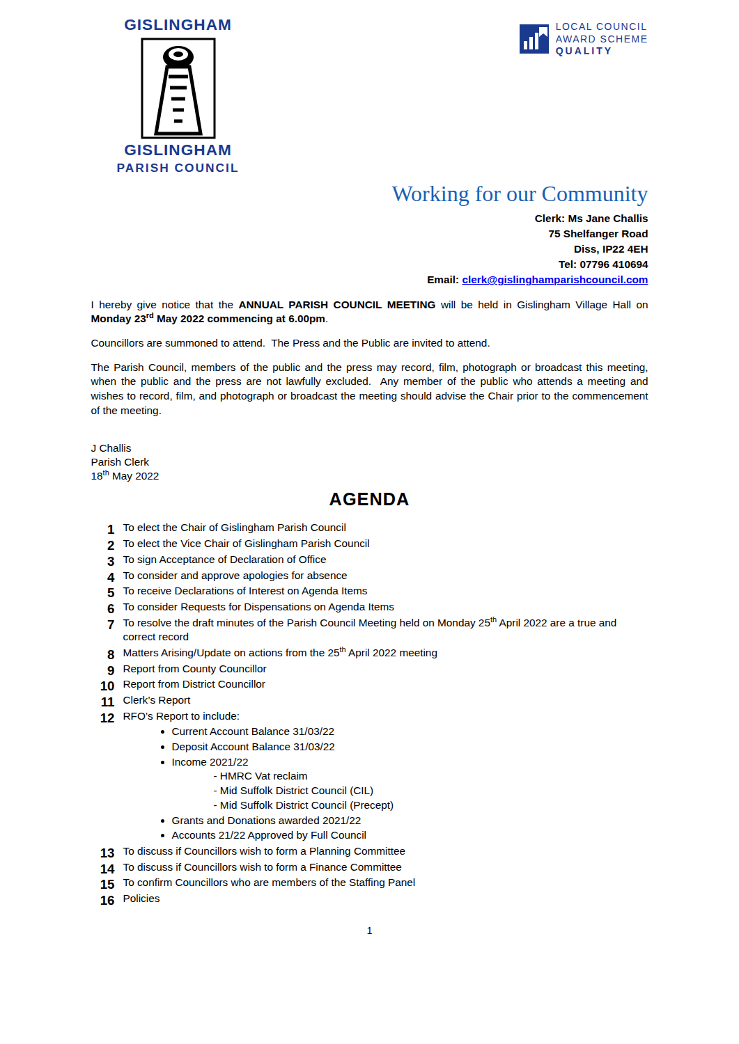GISLINGHAM
GISLINGHAM
PARISH COUNCIL
Local Council
Award Scheme
Quality
Working for our Community
Clerk: Ms Jane Challis
75 Shelfanger Road
Diss, IP22 4EH
Tel: 07796 410694
Email: clerk@gislinghamparishcouncil.com
I hereby give notice that the ANNUAL PARISH COUNCIL MEETING will be held in Gislingham Village Hall on Monday 23rd May 2022 commencing at 6.00pm.
Councillors are summoned to attend. The Press and the Public are invited to attend.
The Parish Council, members of the public and the press may record, film, photograph or broadcast this meeting, when the public and the press are not lawfully excluded. Any member of the public who attends a meeting and wishes to record, film, and photograph or broadcast the meeting should advise the Chair prior to the commencement of the meeting.
J Challis
Parish Clerk
18th May 2022
AGENDA
To elect the Chair of Gislingham Parish Council
To elect the Vice Chair of Gislingham Parish Council
To sign Acceptance of Declaration of Office
To consider and approve apologies for absence
To receive Declarations of Interest on Agenda Items
To consider Requests for Dispensations on Agenda Items
To resolve the draft minutes of the Parish Council Meeting held on Monday 25th April 2022 are a true and correct record
Matters Arising/Update on actions from the 25th April 2022 meeting
Report from County Councillor
Report from District Councillor
Clerk’s Report
RFO’s Report to include:
Current Account Balance 31/03/22
Deposit Account Balance 31/03/22
Income 2021/22 - HMRC Vat reclaim - Mid Suffolk District Council (CIL) - Mid Suffolk District Council (Precept)
Grants and Donations awarded 2021/22
Accounts 21/22 Approved by Full Council
To discuss if Councillors wish to form a Planning Committee
To discuss if Councillors wish to form a Finance Committee
To confirm Councillors who are members of the Staffing Panel
Policies
1